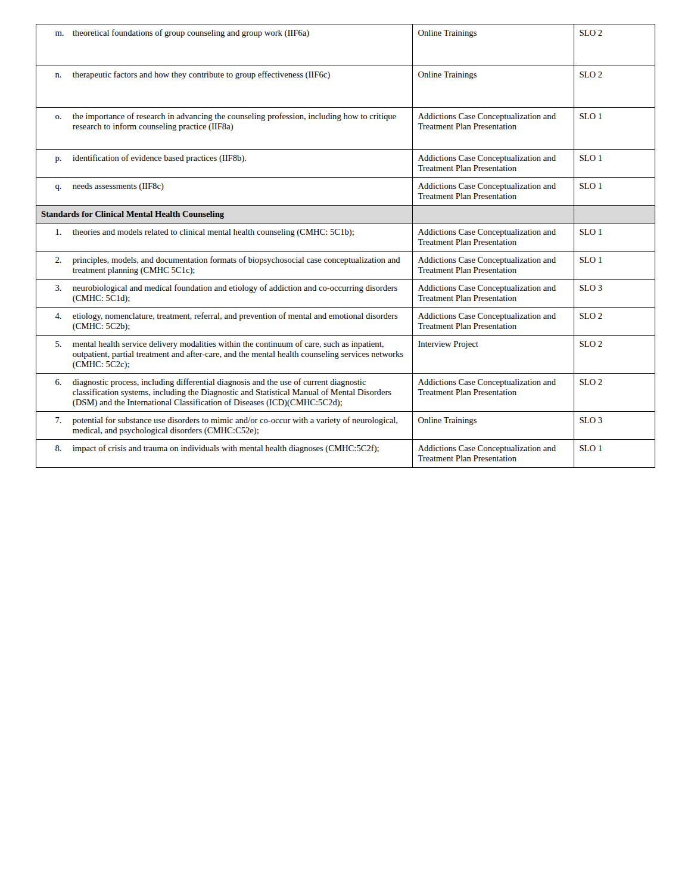| m. theoretical foundations of group counseling and group work (IIF6a) | Online Trainings | SLO 2 |
| n. therapeutic factors and how they contribute to group effectiveness (IIF6c) | Online Trainings | SLO 2 |
| o. the importance of research in advancing the counseling profession, including how to critique research to inform counseling practice (IIF8a) | Addictions Case Conceptualization and Treatment Plan Presentation | SLO 1 |
| p. identification of evidence based practices (IIF8b). | Addictions Case Conceptualization and Treatment Plan Presentation | SLO 1 |
| q. needs assessments (IIF8c) | Addictions Case Conceptualization and Treatment Plan Presentation | SLO 1 |
| Standards for Clinical Mental Health Counseling | | |
| 1. theories and models related to clinical mental health counseling (CMHC: 5C1b); | Addictions Case Conceptualization and Treatment Plan Presentation | SLO 1 |
| 2. principles, models, and documentation formats of biopsychosocial case conceptualization and treatment planning (CMHC 5C1c); | Addictions Case Conceptualization and Treatment Plan Presentation | SLO 1 |
| 3. neurobiological and medical foundation and etiology of addiction and co-occurring disorders (CMHC: 5C1d); | Addictions Case Conceptualization and Treatment Plan Presentation | SLO 3 |
| 4. etiology, nomenclature, treatment, referral, and prevention of mental and emotional disorders (CMHC: 5C2b); | Addictions Case Conceptualization and Treatment Plan Presentation | SLO 2 |
| 5. mental health service delivery modalities within the continuum of care, such as inpatient, outpatient, partial treatment and after-care, and the mental health counseling services networks (CMHC: 5C2c); | Interview Project | SLO 2 |
| 6. diagnostic process, including differential diagnosis and the use of current diagnostic classification systems, including the Diagnostic and Statistical Manual of Mental Disorders (DSM) and the International Classification of Diseases (ICD)(CMHC:5C2d); | Addictions Case Conceptualization and Treatment Plan Presentation | SLO 2 |
| 7. potential for substance use disorders to mimic and/or co-occur with a variety of neurological, medical, and psychological disorders (CMHC:C52e); | Online Trainings | SLO 3 |
| 8. impact of crisis and trauma on individuals with mental health diagnoses (CMHC:5C2f); | Addictions Case Conceptualization and Treatment Plan Presentation | SLO 1 |